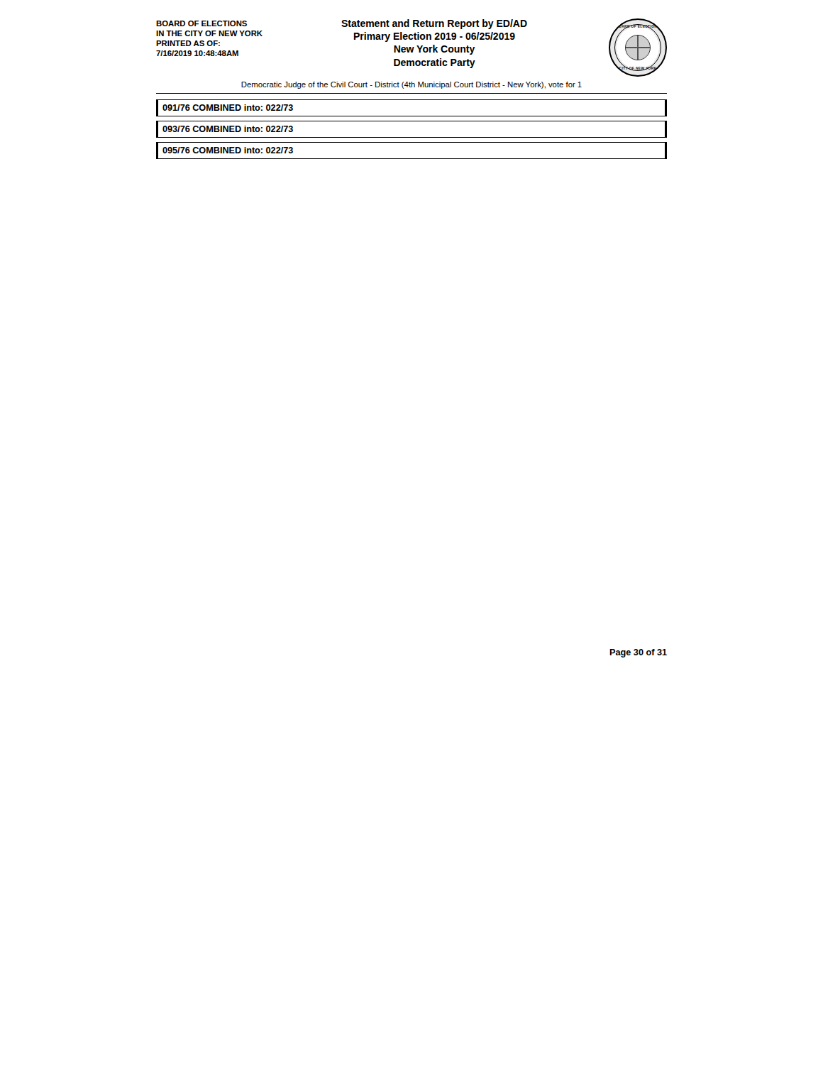BOARD OF ELECTIONS
IN THE CITY OF NEW YORK
PRINTED AS OF:
7/16/2019 10:48:48AM
Statement and Return Report by ED/AD
Primary Election 2019 - 06/25/2019
New York County
Democratic Party
BOARD OF ELECTIONS
CITY OF NEW YORK
Democratic Judge of the Civil Court - District (4th Municipal Court District - New York), vote for 1
091/76 COMBINED into: 022/73
093/76 COMBINED into: 022/73
095/76 COMBINED into: 022/73
Page 30 of 31